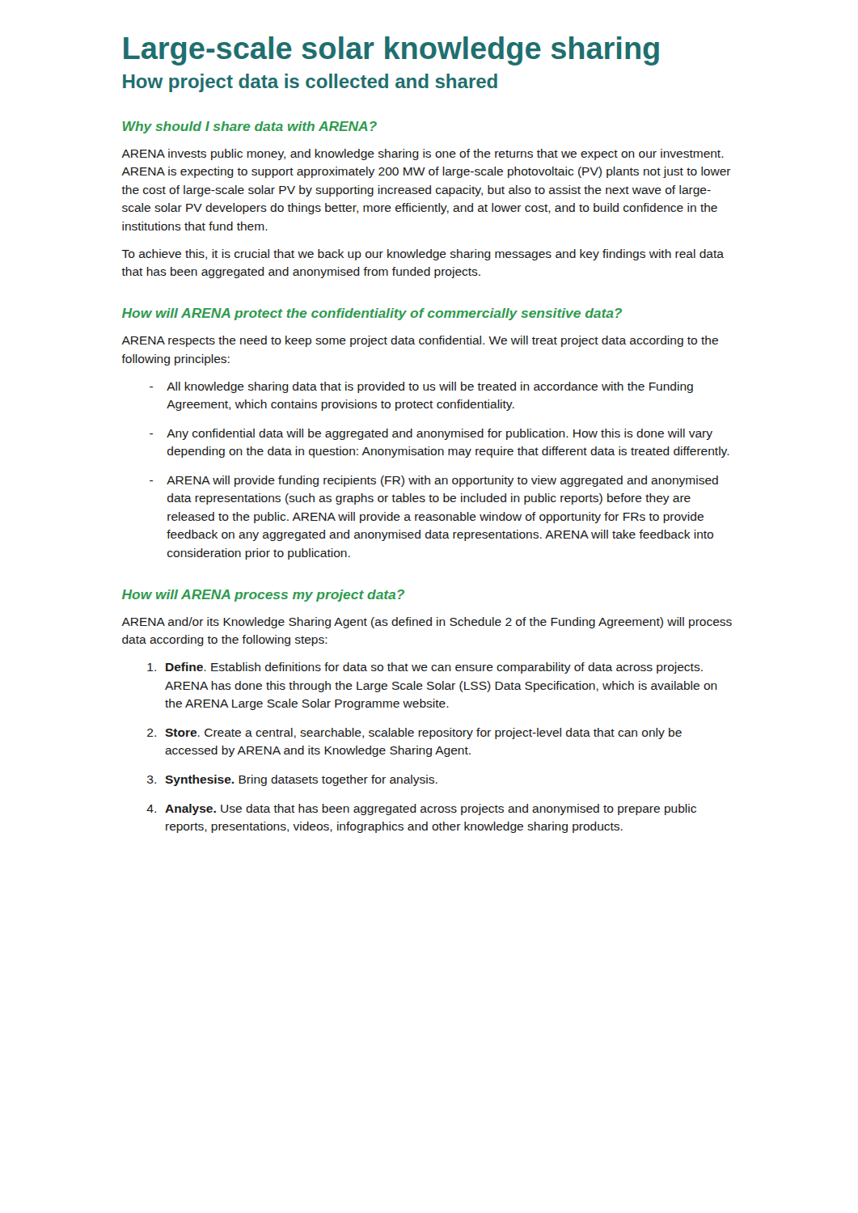Large-scale solar knowledge sharing
How project data is collected and shared
Why should I share data with ARENA?
ARENA invests public money, and knowledge sharing is one of the returns that we expect on our investment. ARENA is expecting to support approximately 200 MW of large-scale photovoltaic (PV) plants not just to lower the cost of large-scale solar PV by supporting increased capacity, but also to assist the next wave of large-scale solar PV developers do things better, more efficiently, and at lower cost, and to build confidence in the institutions that fund them.
To achieve this, it is crucial that we back up our knowledge sharing messages and key findings with real data that has been aggregated and anonymised from funded projects.
How will ARENA protect the confidentiality of commercially sensitive data?
ARENA respects the need to keep some project data confidential. We will treat project data according to the following principles:
All knowledge sharing data that is provided to us will be treated in accordance with the Funding Agreement, which contains provisions to protect confidentiality.
Any confidential data will be aggregated and anonymised for publication. How this is done will vary depending on the data in question: Anonymisation may require that different data is treated differently.
ARENA will provide funding recipients (FR) with an opportunity to view aggregated and anonymised data representations (such as graphs or tables to be included in public reports) before they are released to the public. ARENA will provide a reasonable window of opportunity for FRs to provide feedback on any aggregated and anonymised data representations. ARENA will take feedback into consideration prior to publication.
How will ARENA process my project data?
ARENA and/or its Knowledge Sharing Agent (as defined in Schedule 2 of the Funding Agreement) will process data according to the following steps:
Define. Establish definitions for data so that we can ensure comparability of data across projects. ARENA has done this through the Large Scale Solar (LSS) Data Specification, which is available on the ARENA Large Scale Solar Programme website.
Store. Create a central, searchable, scalable repository for project-level data that can only be accessed by ARENA and its Knowledge Sharing Agent.
Synthesise. Bring datasets together for analysis.
Analyse. Use data that has been aggregated across projects and anonymised to prepare public reports, presentations, videos, infographics and other knowledge sharing products.